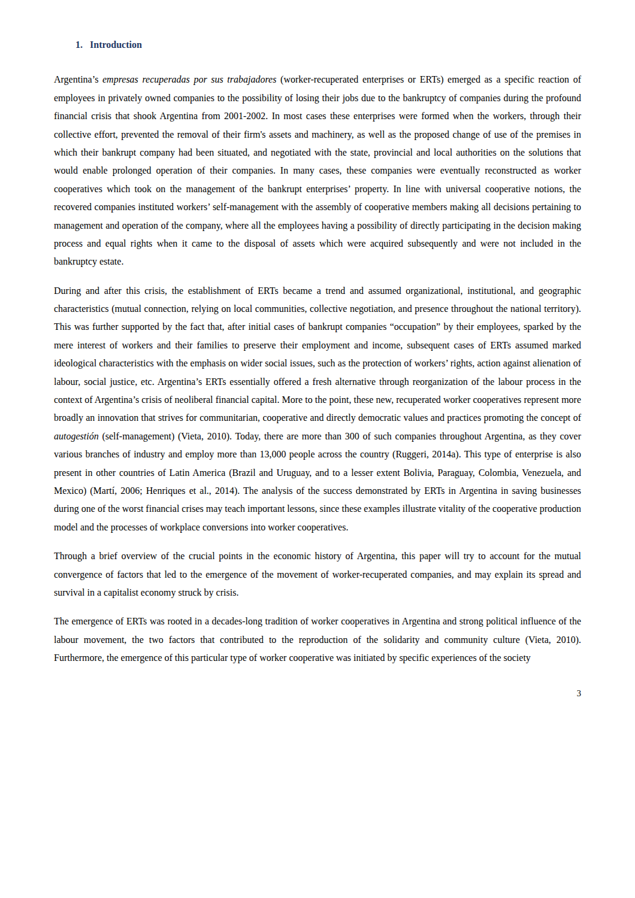1. Introduction
Argentina’s empresas recuperadas por sus trabajadores (worker-recuperated enterprises or ERTs) emerged as a specific reaction of employees in privately owned companies to the possibility of losing their jobs due to the bankruptcy of companies during the profound financial crisis that shook Argentina from 2001-2002. In most cases these enterprises were formed when the workers, through their collective effort, prevented the removal of their firm's assets and machinery, as well as the proposed change of use of the premises in which their bankrupt company had been situated, and negotiated with the state, provincial and local authorities on the solutions that would enable prolonged operation of their companies. In many cases, these companies were eventually reconstructed as worker cooperatives which took on the management of the bankrupt enterprises’ property. In line with universal cooperative notions, the recovered companies instituted workers’ self-management with the assembly of cooperative members making all decisions pertaining to management and operation of the company, where all the employees having a possibility of directly participating in the decision making process and equal rights when it came to the disposal of assets which were acquired subsequently and were not included in the bankruptcy estate.
During and after this crisis, the establishment of ERTs became a trend and assumed organizational, institutional, and geographic characteristics (mutual connection, relying on local communities, collective negotiation, and presence throughout the national territory). This was further supported by the fact that, after initial cases of bankrupt companies “occupation” by their employees, sparked by the mere interest of workers and their families to preserve their employment and income, subsequent cases of ERTs assumed marked ideological characteristics with the emphasis on wider social issues, such as the protection of workers’ rights, action against alienation of labour, social justice, etc. Argentina’s ERTs essentially offered a fresh alternative through reorganization of the labour process in the context of Argentina’s crisis of neoliberal financial capital. More to the point, these new, recuperated worker cooperatives represent more broadly an innovation that strives for communitarian, cooperative and directly democratic values and practices promoting the concept of autogestión (self-management) (Vieta, 2010). Today, there are more than 300 of such companies throughout Argentina, as they cover various branches of industry and employ more than 13,000 people across the country (Ruggeri, 2014a). This type of enterprise is also present in other countries of Latin America (Brazil and Uruguay, and to a lesser extent Bolivia, Paraguay, Colombia, Venezuela, and Mexico) (Martí, 2006; Henriques et al., 2014). The analysis of the success demonstrated by ERTs in Argentina in saving businesses during one of the worst financial crises may teach important lessons, since these examples illustrate vitality of the cooperative production model and the processes of workplace conversions into worker cooperatives.
Through a brief overview of the crucial points in the economic history of Argentina, this paper will try to account for the mutual convergence of factors that led to the emergence of the movement of worker-recuperated companies, and may explain its spread and survival in a capitalist economy struck by crisis.
The emergence of ERTs was rooted in a decades-long tradition of worker cooperatives in Argentina and strong political influence of the labour movement, the two factors that contributed to the reproduction of the solidarity and community culture (Vieta, 2010). Furthermore, the emergence of this particular type of worker cooperative was initiated by specific experiences of the society
3